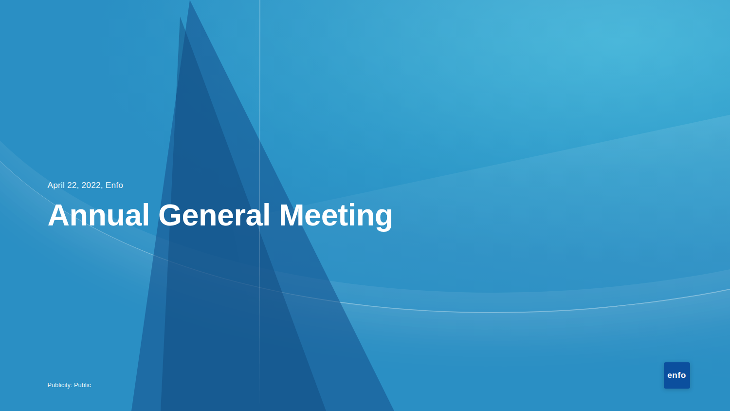April 22, 2022, Enfo
Annual General Meeting
Publicity: Public
enfo